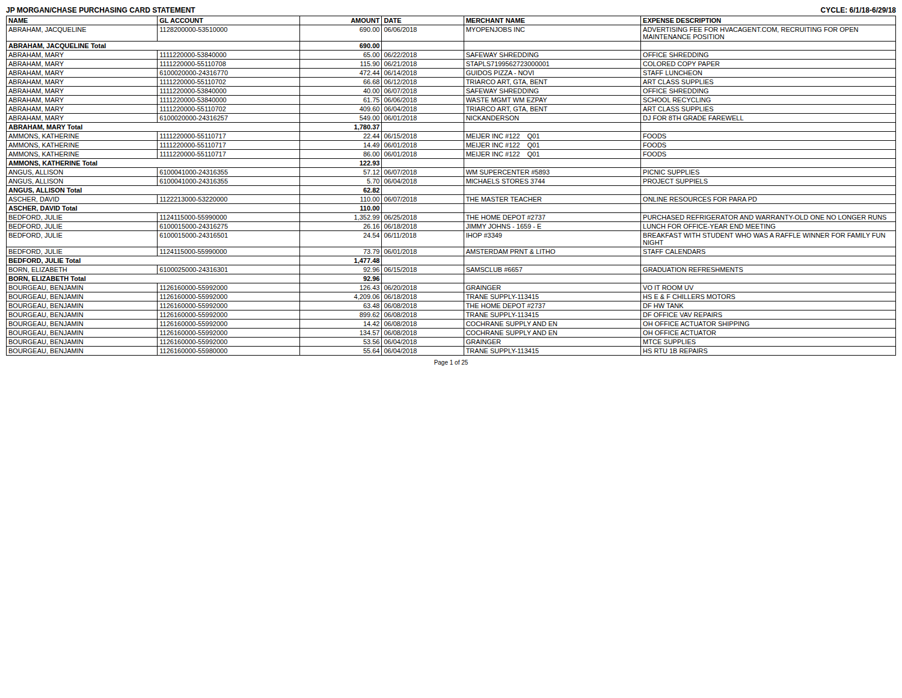JP MORGAN/CHASE PURCHASING CARD STATEMENT CYCLE: 6/1/18-6/29/18
| NAME | GL ACCOUNT | AMOUNT | DATE | MERCHANT NAME | EXPENSE DESCRIPTION |
| --- | --- | --- | --- | --- | --- |
| ABRAHAM, JACQUELINE | 1128200000-53510000 | 690.00 | 06/06/2018 | MYOPENJOBS INC | ADVERTISING FEE FOR HVACAGENT.COM, RECRUITING FOR OPEN MAINTENANCE POSITION |
| ABRAHAM, JACQUELINE Total | 690.00 | | | |
| ABRAHAM, MARY | 1111220000-53840000 | 65.00 | 06/22/2018 | SAFEWAY SHREDDING | OFFICE SHREDDING |
| ABRAHAM, MARY | 1111220000-55110708 | 115.90 | 06/21/2018 | STAPLS7199562723000001 | COLORED COPY PAPER |
| ABRAHAM, MARY | 6100020000-24316770 | 472.44 | 06/14/2018 | GUIDOS PIZZA - NOVI | STAFF LUNCHEON |
| ABRAHAM, MARY | 1111220000-55110702 | 66.68 | 06/12/2018 | TRIARCO ART, GTA, BENT | ART CLASS SUPPLIES |
| ABRAHAM, MARY | 1111220000-53840000 | 40.00 | 06/07/2018 | SAFEWAY SHREDDING | OFFICE SHREDDING |
| ABRAHAM, MARY | 1111220000-53840000 | 61.75 | 06/06/2018 | WASTE MGMT WM EZPAY | SCHOOL RECYCLING |
| ABRAHAM, MARY | 1111220000-55110702 | 409.60 | 06/04/2018 | TRIARCO ART, GTA, BENT | ART CLASS SUPPLIES |
| ABRAHAM, MARY | 6100020000-24316257 | 549.00 | 06/01/2018 | NICKANDERSON | DJ FOR 8TH GRADE FAREWELL |
| ABRAHAM, MARY Total | 1,780.37 | | | |
| AMMONS, KATHERINE | 1111220000-55110717 | 22.44 | 06/15/2018 | MEIJER INC #122 Q01 | FOODS |
| AMMONS, KATHERINE | 1111220000-55110717 | 14.49 | 06/01/2018 | MEIJER INC #122 Q01 | FOODS |
| AMMONS, KATHERINE | 1111220000-55110717 | 86.00 | 06/01/2018 | MEIJER INC #122 Q01 | FOODS |
| AMMONS, KATHERINE Total | 122.93 | | | |
| ANGUS, ALLISON | 6100041000-24316355 | 57.12 | 06/07/2018 | WM SUPERCENTER #5893 | PICNIC SUPPLIES |
| ANGUS, ALLISON | 6100041000-24316355 | 5.70 | 06/04/2018 | MICHAELS STORES 3744 | PROJECT SUPPIELS |
| ANGUS, ALLISON Total | 62.82 | | | |
| ASCHER, DAVID | 1122213000-53220000 | 110.00 | 06/07/2018 | THE MASTER TEACHER | ONLINE RESOURCES FOR PARA PD |
| ASCHER, DAVID Total | 110.00 | | | |
| BEDFORD, JULIE | 1124115000-55990000 | 1,352.99 | 06/25/2018 | THE HOME DEPOT #2737 | PURCHASED REFRIGERATOR AND WARRANTY-OLD ONE NO LONGER RUNS |
| BEDFORD, JULIE | 6100015000-24316275 | 26.16 | 06/18/2018 | JIMMY JOHNS - 1659 - E | LUNCH FOR OFFICE-YEAR END MEETING |
| BEDFORD, JULIE | 6100015000-24316501 | 24.54 | 06/11/2018 | IHOP #3349 | BREAKFAST WITH STUDENT WHO WAS A RAFFLE WINNER FOR FAMILY FUN NIGHT |
| BEDFORD, JULIE | 1124115000-55990000 | 73.79 | 06/01/2018 | AMSTERDAM PRNT & LITHO | STAFF CALENDARS |
| BEDFORD, JULIE Total | 1,477.48 | | | |
| BORN, ELIZABETH | 6100025000-24316301 | 92.96 | 06/15/2018 | SAMSCLUB #6657 | GRADUATION REFRESHMENTS |
| BORN, ELIZABETH Total | 92.96 | | | |
| BOURGEAU, BENJAMIN | 1126160000-55992000 | 126.43 | 06/20/2018 | GRAINGER | VO IT ROOM UV |
| BOURGEAU, BENJAMIN | 1126160000-55992000 | 4,209.06 | 06/18/2018 | TRANE SUPPLY-113415 | HS E & F CHILLERS MOTORS |
| BOURGEAU, BENJAMIN | 1126160000-55992000 | 63.48 | 06/08/2018 | THE HOME DEPOT #2737 | DF HW TANK |
| BOURGEAU, BENJAMIN | 1126160000-55992000 | 899.62 | 06/08/2018 | TRANE SUPPLY-113415 | DF OFFICE VAV REPAIRS |
| BOURGEAU, BENJAMIN | 1126160000-55992000 | 14.42 | 06/08/2018 | COCHRANE SUPPLY AND EN | OH OFFICE ACTUATOR SHIPPING |
| BOURGEAU, BENJAMIN | 1126160000-55992000 | 134.57 | 06/08/2018 | COCHRANE SUPPLY AND EN | OH OFFICE ACTUATOR |
| BOURGEAU, BENJAMIN | 1126160000-55992000 | 53.56 | 06/04/2018 | GRAINGER | MTCE SUPPLIES |
| BOURGEAU, BENJAMIN | 1126160000-55980000 | 55.64 | 06/04/2018 | TRANE SUPPLY-113415 | HS RTU 1B REPAIRS |
Page 1 of 25